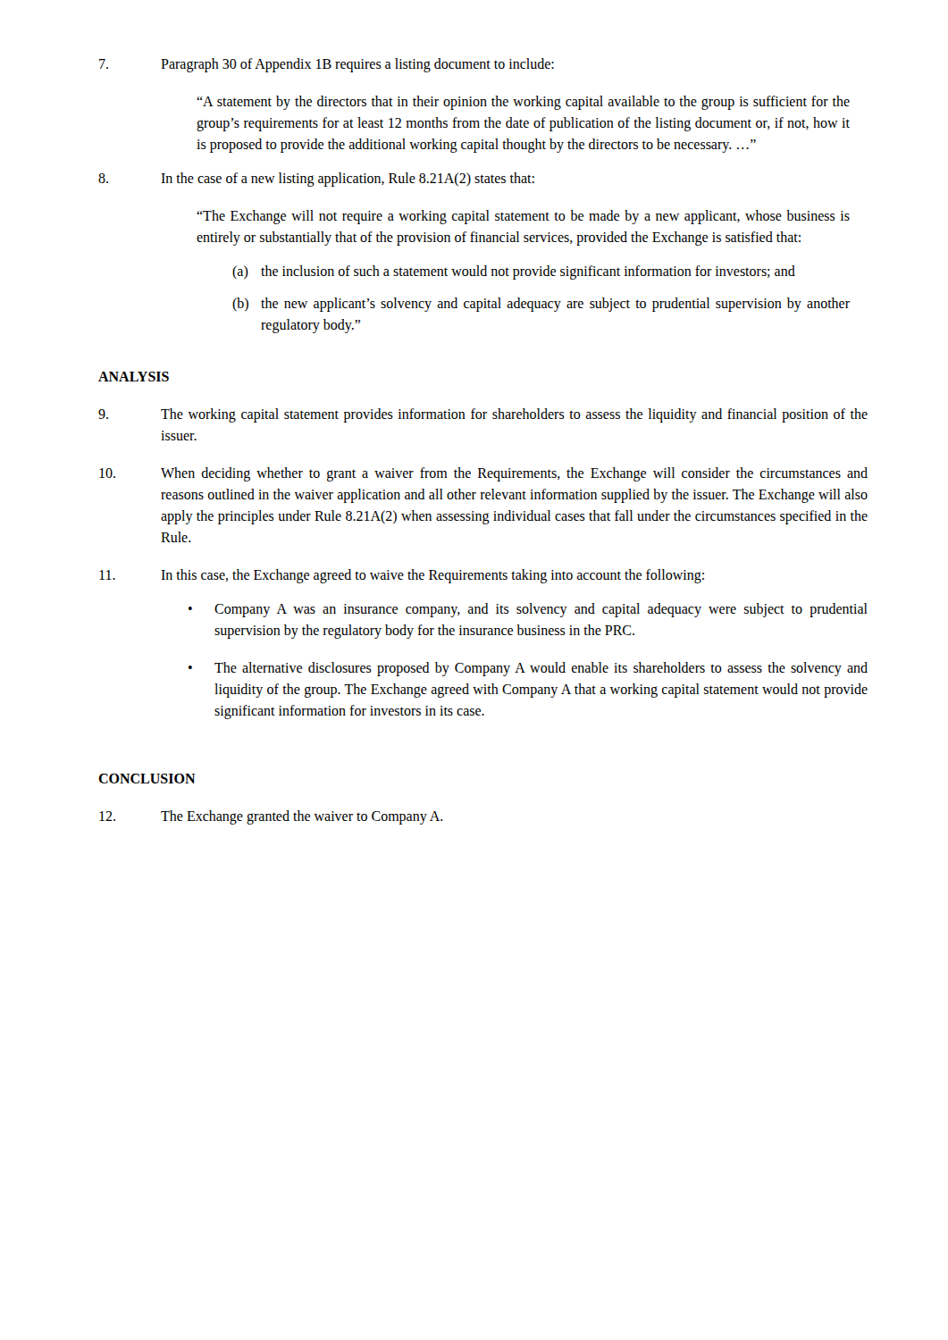7.
Paragraph 30 of Appendix 1B requires a listing document to include:
“A statement by the directors that in their opinion the working capital available to the group is sufficient for the group’s requirements for at least 12 months from the date of publication of the listing document or, if not, how it is proposed to provide the additional working capital thought by the directors to be necessary. …”
8.
In the case of a new listing application, Rule 8.21A(2) states that:
“The Exchange will not require a working capital statement to be made by a new applicant, whose business is entirely or substantially that of the provision of financial services, provided the Exchange is satisfied that:
(a)
the inclusion of such a statement would not provide significant information for investors; and
(b)
the new applicant’s solvency and capital adequacy are subject to prudential supervision by another regulatory body.”
Analysis
9.
The working capital statement provides information for shareholders to assess the liquidity and financial position of the issuer.
10.
When deciding whether to grant a waiver from the Requirements, the Exchange will consider the circumstances and reasons outlined in the waiver application and all other relevant information supplied by the issuer. The Exchange will also apply the principles under Rule 8.21A(2) when assessing individual cases that fall under the circumstances specified in the Rule.
11.
In this case, the Exchange agreed to waive the Requirements taking into account the following:
Company A was an insurance company, and its solvency and capital adequacy were subject to prudential supervision by the regulatory body for the insurance business in the PRC.
The alternative disclosures proposed by Company A would enable its shareholders to assess the solvency and liquidity of the group. The Exchange agreed with Company A that a working capital statement would not provide significant information for investors in its case.
Conclusion
12.
The Exchange granted the waiver to Company A.